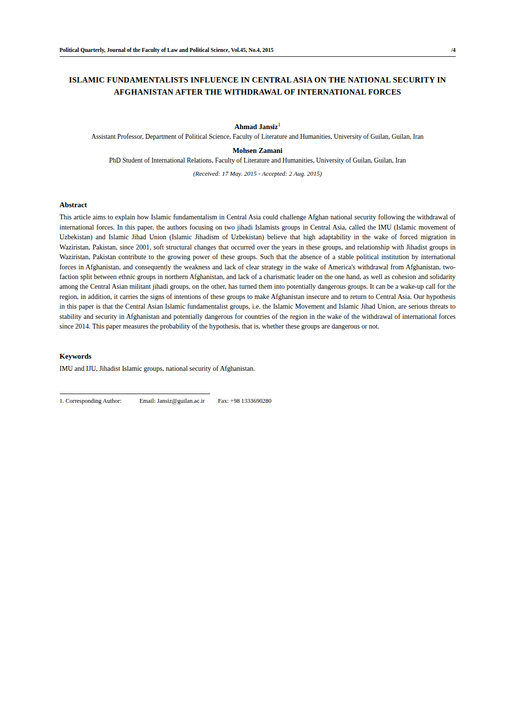Political Quarterly, Journal of the Faculty of Law and Political Science, Vol.45, No.4, 2015 /4
Islamic Fundamentalists Influence in Central Asia on the National Security in Afghanistan After the Withdrawal of International Forces
Ahmad Jansiz1 Assistant Professor, Department of Political Science, Faculty of Literature and Humanities, University of Guilan, Guilan, Iran Mohsen Zamani PhD Student of International Relations, Faculty of Literature and Humanities, University of Guilan, Guilan, Iran (Received: 17 May. 2015 - Accepted: 2 Aug. 2015)
Abstract
This article aims to explain how Islamic fundamentalism in Central Asia could challenge Afghan national security following the withdrawal of international forces. In this paper, the authors focusing on two jihadi Islamists groups in Central Asia, called the IMU (Islamic movement of Uzbekistan) and Islamic Jihad Union (Islamic Jihadism of Uzbekistan) believe that high adaptability in the wake of forced migration in Waziristan, Pakistan, since 2001, soft structural changes that occurred over the years in these groups, and relationship with Jihadist groups in Waziristan, Pakistan contribute to the growing power of these groups. Such that the absence of a stable political institution by international forces in Afghanistan, and consequently the weakness and lack of clear strategy in the wake of America's withdrawal from Afghanistan, two- faction split between ethnic groups in northern Afghanistan, and lack of a charismatic leader on the one hand, as well as cohesion and solidarity among the Central Asian militant jihadi groups, on the other, has turned them into potentially dangerous groups. It can be a wake-up call for the region, in addition, it carries the signs of intentions of these groups to make Afghanistan insecure and to return to Central Asia. Our hypothesis in this paper is that the Central Asian Islamic fundamentalist groups, i.e. the Islamic Movement and Islamic Jihad Union, are serious threats to stability and security in Afghanistan and potentially dangerous for countries of the region in the wake of the withdrawal of international forces since 2014. This paper measures the probability of the hypothesis, that is, whether these groups are dangerous or not.
Keywords
IMU and IJU, Jihadist Islamic groups, national security of Afghanistan.
1. Corresponding Author: Email: Jansiz@guilan.ac.ir Fax: +98 1333690280